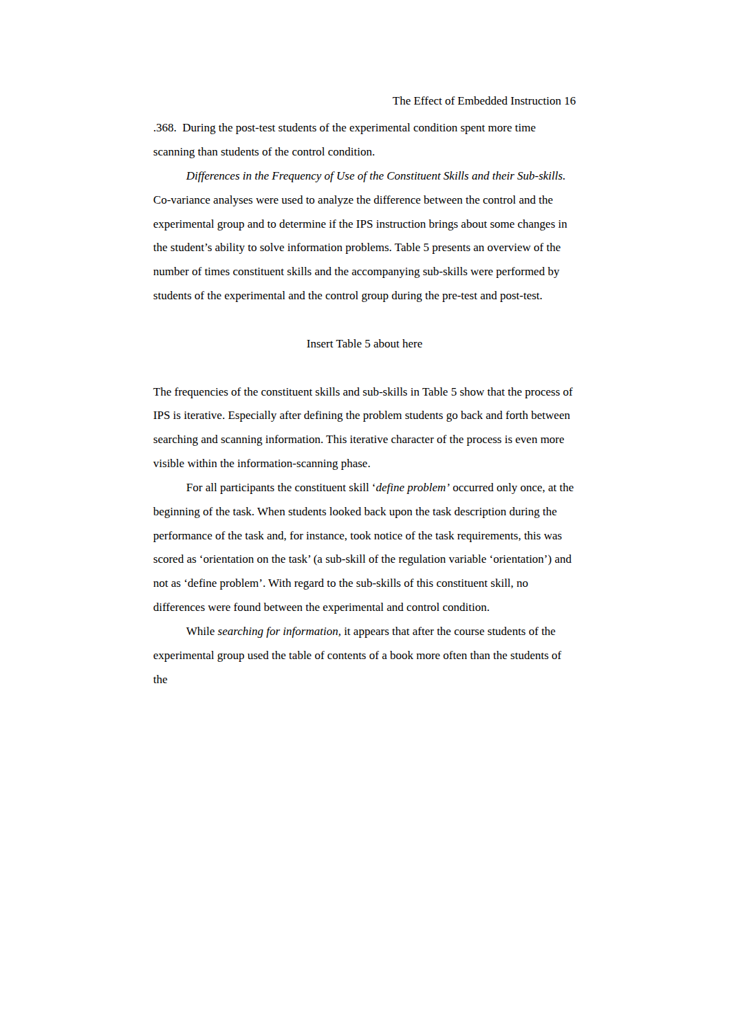The Effect of Embedded Instruction 16
.368. During the post-test students of the experimental condition spent more time scanning than students of the control condition.
Differences in the Frequency of Use of the Constituent Skills and their Sub-skills. Co-variance analyses were used to analyze the difference between the control and the experimental group and to determine if the IPS instruction brings about some changes in the student’s ability to solve information problems. Table 5 presents an overview of the number of times constituent skills and the accompanying sub-skills were performed by students of the experimental and the control group during the pre-test and post-test.
Insert Table 5 about here
The frequencies of the constituent skills and sub-skills in Table 5 show that the process of IPS is iterative. Especially after defining the problem students go back and forth between searching and scanning information. This iterative character of the process is even more visible within the information-scanning phase.
For all participants the constituent skill ‘define problem’ occurred only once, at the beginning of the task. When students looked back upon the task description during the performance of the task and, for instance, took notice of the task requirements, this was scored as ‘orientation on the task’ (a sub-skill of the regulation variable ‘orientation’) and not as ‘define problem’. With regard to the sub-skills of this constituent skill, no differences were found between the experimental and control condition.
While searching for information, it appears that after the course students of the experimental group used the table of contents of a book more often than the students of the